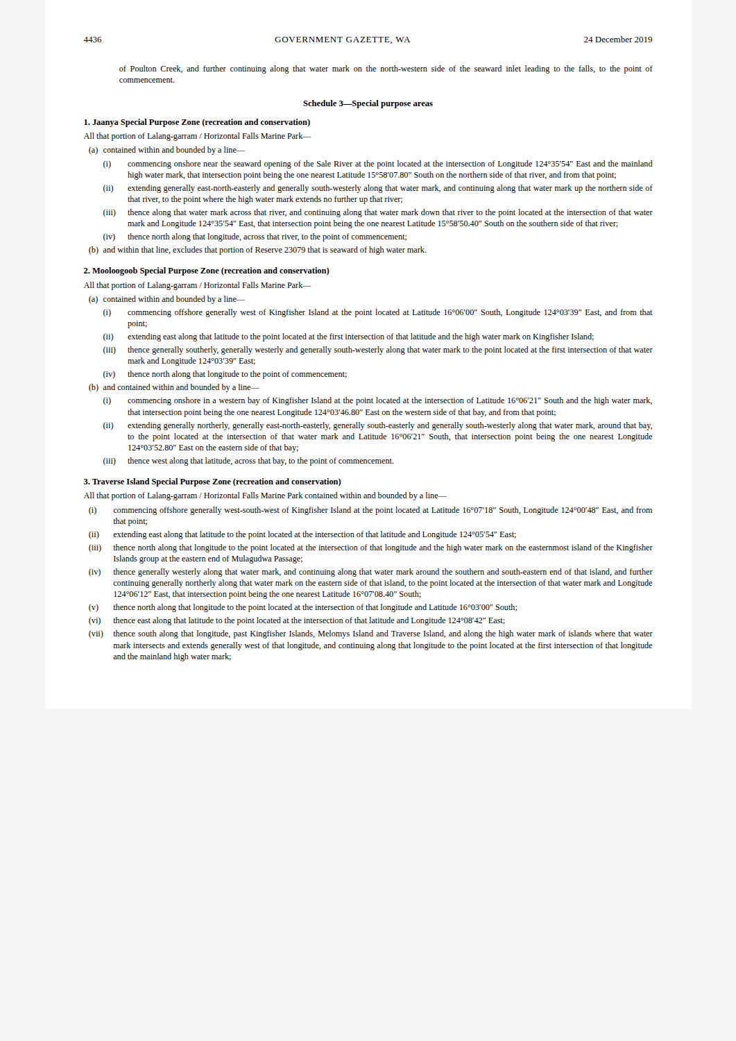4436 GOVERNMENT GAZETTE, WA 24 December 2019
of Poulton Creek, and further continuing along that water mark on the north-western side of the seaward inlet leading to the falls, to the point of commencement.
Schedule 3—Special purpose areas
1. Jaanya Special Purpose Zone (recreation and conservation)
All that portion of Lalang-garram / Horizontal Falls Marine Park—
(a) contained within and bounded by a line—
(i) commencing onshore near the seaward opening of the Sale River at the point located at the intersection of Longitude 124°35′54″ East and the mainland high water mark, that intersection point being the one nearest Latitude 15°58′07.80″ South on the northern side of that river, and from that point;
(ii) extending generally east-north-easterly and generally south-westerly along that water mark, and continuing along that water mark up the northern side of that river, to the point where the high water mark extends no further up that river;
(iii) thence along that water mark across that river, and continuing along that water mark down that river to the point located at the intersection of that water mark and Longitude 124°35′54″ East, that intersection point being the one nearest Latitude 15°58′50.40″ South on the southern side of that river;
(iv) thence north along that longitude, across that river, to the point of commencement;
(b) and within that line, excludes that portion of Reserve 23079 that is seaward of high water mark.
2. Mooloogoob Special Purpose Zone (recreation and conservation)
All that portion of Lalang-garram / Horizontal Falls Marine Park—
(a) contained within and bounded by a line—
(i) commencing offshore generally west of Kingfisher Island at the point located at Latitude 16°06′00″ South, Longitude 124°03′39″ East, and from that point;
(ii) extending east along that latitude to the point located at the first intersection of that latitude and the high water mark on Kingfisher Island;
(iii) thence generally southerly, generally westerly and generally south-westerly along that water mark to the point located at the first intersection of that water mark and Longitude 124°03′39″ East;
(iv) thence north along that longitude to the point of commencement;
(b) and contained within and bounded by a line—
(i) commencing onshore in a western bay of Kingfisher Island at the point located at the intersection of Latitude 16°06′21″ South and the high water mark, that intersection point being the one nearest Longitude 124°03′46.80″ East on the western side of that bay, and from that point;
(ii) extending generally northerly, generally east-north-easterly, generally south-easterly and generally south-westerly along that water mark, around that bay, to the point located at the intersection of that water mark and Latitude 16°06′21″ South, that intersection point being the one nearest Longitude 124°03′52.80″ East on the eastern side of that bay;
(iii) thence west along that latitude, across that bay, to the point of commencement.
3. Traverse Island Special Purpose Zone (recreation and conservation)
All that portion of Lalang-garram / Horizontal Falls Marine Park contained within and bounded by a line—
(i) commencing offshore generally west-south-west of Kingfisher Island at the point located at Latitude 16°07′18″ South, Longitude 124°00′48″ East, and from that point;
(ii) extending east along that latitude to the point located at the intersection of that latitude and Longitude 124°05′54″ East;
(iii) thence north along that longitude to the point located at the intersection of that longitude and the high water mark on the easternmost island of the Kingfisher Islands group at the eastern end of Mulagudwa Passage;
(iv) thence generally westerly along that water mark, and continuing along that water mark around the southern and south-eastern end of that island, and further continuing generally northerly along that water mark on the eastern side of that island, to the point located at the intersection of that water mark and Longitude 124°06′12″ East, that intersection point being the one nearest Latitude 16°07′08.40″ South;
(v) thence north along that longitude to the point located at the intersection of that longitude and Latitude 16°03′00″ South;
(vi) thence east along that latitude to the point located at the intersection of that latitude and Longitude 124°08′42″ East;
(vii) thence south along that longitude, past Kingfisher Islands, Melomys Island and Traverse Island, and along the high water mark of islands where that water mark intersects and extends generally west of that longitude, and continuing along that longitude to the point located at the first intersection of that longitude and the mainland high water mark;